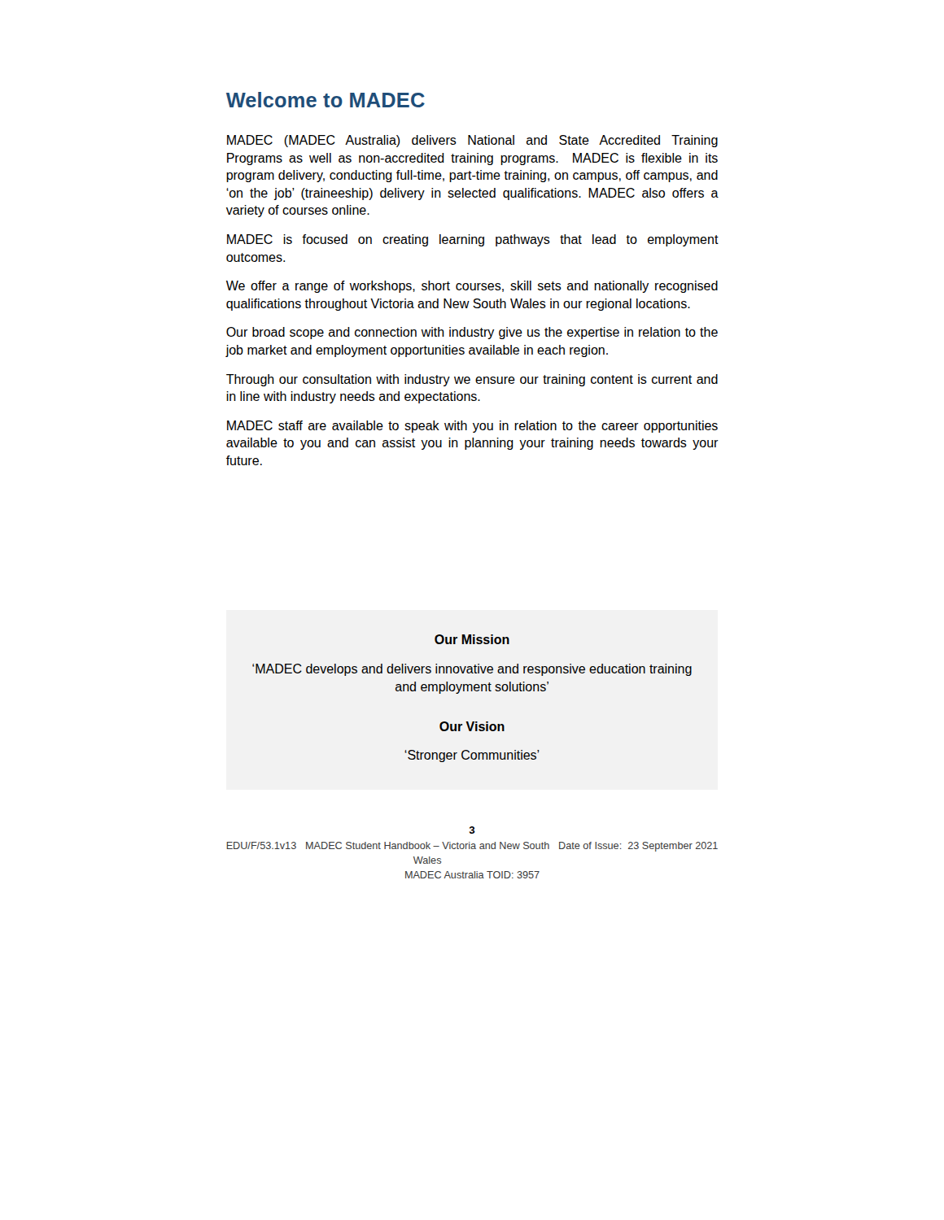Welcome to MADEC
MADEC (MADEC Australia) delivers National and State Accredited Training Programs as well as non-accredited training programs. MADEC is flexible in its program delivery, conducting full-time, part-time training, on campus, off campus, and ‘on the job’ (traineeship) delivery in selected qualifications. MADEC also offers a variety of courses online.
MADEC is focused on creating learning pathways that lead to employment outcomes.
We offer a range of workshops, short courses, skill sets and nationally recognised qualifications throughout Victoria and New South Wales in our regional locations.
Our broad scope and connection with industry give us the expertise in relation to the job market and employment opportunities available in each region.
Through our consultation with industry we ensure our training content is current and in line with industry needs and expectations.
MADEC staff are available to speak with you in relation to the career opportunities available to you and can assist you in planning your training needs towards your future.
Our Mission
‘MADEC develops and delivers innovative and responsive education training and employment solutions’
Our Vision
‘Stronger Communities’
3
EDU/F/53.1v13 MADEC Student Handbook – Victoria and New South Wales Date of Issue: 23 September 2021
MADEC Australia TOID: 3957